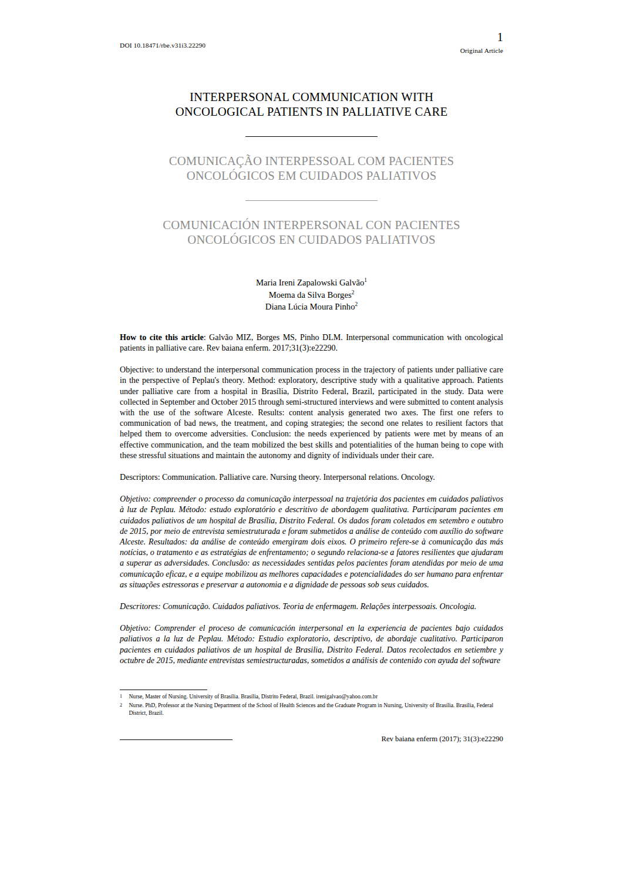DOI 10.18471/rbe.v31i3.22290
1
Original Article
Interpersonal communication with
oncological patients in palliative care
Comunicação interpessoal com pacientes
oncológicos em cuidados paliativos
Comunicación interpersonal con pacientes
oncológicos en cuidados paliativos
Maria Ireni Zapalowski Galvão1
Moema da Silva Borges2
Diana Lúcia Moura Pinho2
How to cite this article: Galvão MIZ, Borges MS, Pinho DLM. Interpersonal communication with oncological patients in palliative care. Rev baiana enferm. 2017;31(3):e22290.
Objective: to understand the interpersonal communication process in the trajectory of patients under palliative care in the perspective of Peplau's theory. Method: exploratory, descriptive study with a qualitative approach. Patients under palliative care from a hospital in Brasília, Distrito Federal, Brazil, participated in the study. Data were collected in September and October 2015 through semi-structured interviews and were submitted to content analysis with the use of the software Alceste. Results: content analysis generated two axes. The first one refers to communication of bad news, the treatment, and coping strategies; the second one relates to resilient factors that helped them to overcome adversities. Conclusion: the needs experienced by patients were met by means of an effective communication, and the team mobilized the best skills and potentialities of the human being to cope with these stressful situations and maintain the autonomy and dignity of individuals under their care.
Descriptors: Communication. Palliative care. Nursing theory. Interpersonal relations. Oncology.
Objetivo: compreender o processo da comunicação interpessoal na trajetória dos pacientes em cuidados paliativos à luz de Peplau. Método: estudo exploratório e descritivo de abordagem qualitativa. Participaram pacientes em cuidados paliativos de um hospital de Brasília, Distrito Federal. Os dados foram coletados em setembro e outubro de 2015, por meio de entrevista semiestruturada e foram submetidos a análise de conteúdo com auxílio do software Alceste. Resultados: da análise de conteúdo emergiram dois eixos. O primeiro refere-se à comunicação das más notícias, o tratamento e as estratégias de enfrentamento; o segundo relaciona-se a fatores resilientes que ajudaram a superar as adversidades. Conclusão: as necessidades sentidas pelos pacientes foram atendidas por meio de uma comunicação eficaz, e a equipe mobilizou as melhores capacidades e potencialidades do ser humano para enfrentar as situações estressoras e preservar a autonomia e a dignidade de pessoas sob seus cuidados.
Descritores: Comunicação. Cuidados paliativos. Teoria de enfermagem. Relações interpessoais. Oncologia.
Objetivo: Comprender el proceso de comunicación interpersonal en la experiencia de pacientes bajo cuidados paliativos a la luz de Peplau. Método: Estudio exploratorio, descriptivo, de abordaje cualitativo. Participaron pacientes en cuidados paliativos de un hospital de Brasilia, Distrito Federal. Datos recolectados en setiembre y octubre de 2015, mediante entrevistas semiestructuradas, sometidos a análisis de contenido con ayuda del software
1
Nurse, Master of Nursing. University of Brasília. Brasília, Distrito Federal, Brazil. irenigalvao@yahoo.com.br
2
Nurse. PhD, Professor at the Nursing Department of the School of Health Sciences and the Graduate Program in Nursing, University of Brasília. Brasília, Federal District, Brazil.
Rev baiana enferm (2017); 31(3):e22290